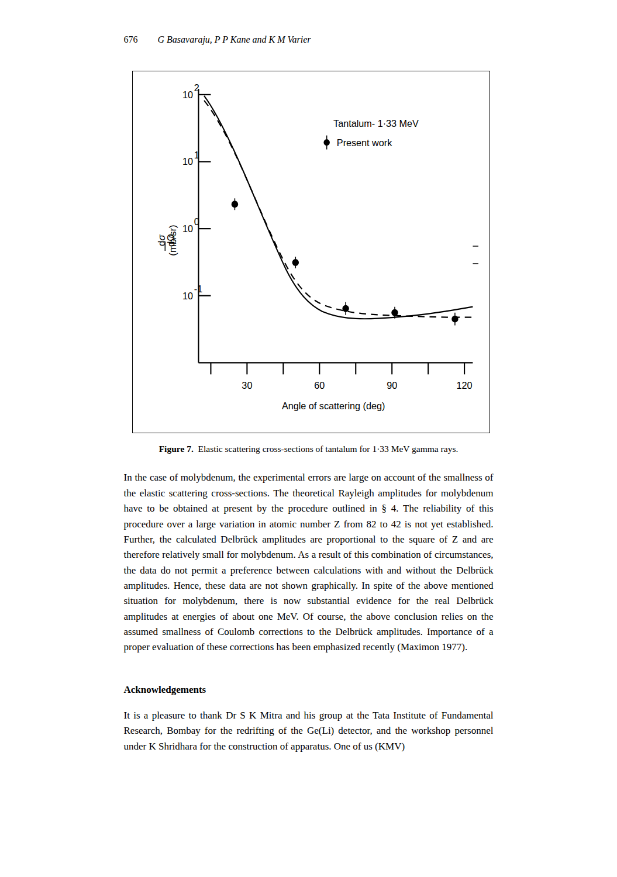676 G Basavaraju, P P Kane and K M Varier
10 2 10 1 10 0 10 -1 dσ (mb/sr) dΩ 30 60 90 120 Angle of scattering (deg) Tantalum- 1·33 MeV Present work
Figure 7. Elastic scattering cross-sections of tantalum for 1·33 MeV gamma rays.
In the case of molybdenum, the experimental errors are large on account of the smallness of the elastic scattering cross-sections. The theoretical Rayleigh amplitudes for molybdenum have to be obtained at present by the procedure outlined in § 4. The reliability of this procedure over a large variation in atomic number Z from 82 to 42 is not yet established. Further, the calculated Delbrück amplitudes are proportional to the square of Z and are therefore relatively small for molybdenum. As a result of this combination of circumstances, the data do not permit a preference between calculations with and without the Delbrück amplitudes. Hence, these data are not shown graphically. In spite of the above mentioned situation for molybdenum, there is now substantial evidence for the real Delbrück amplitudes at energies of about one MeV. Of course, the above conclusion relies on the assumed smallness of Coulomb corrections to the Delbrück amplitudes. Importance of a proper evaluation of these corrections has been emphasized recently (Maximon 1977).
Acknowledgements
It is a pleasure to thank Dr S K Mitra and his group at the Tata Institute of Fundamental Research, Bombay for the redrifting of the Ge(Li) detector, and the workshop personnel under K Shridhara for the construction of apparatus. One of us (KMV)